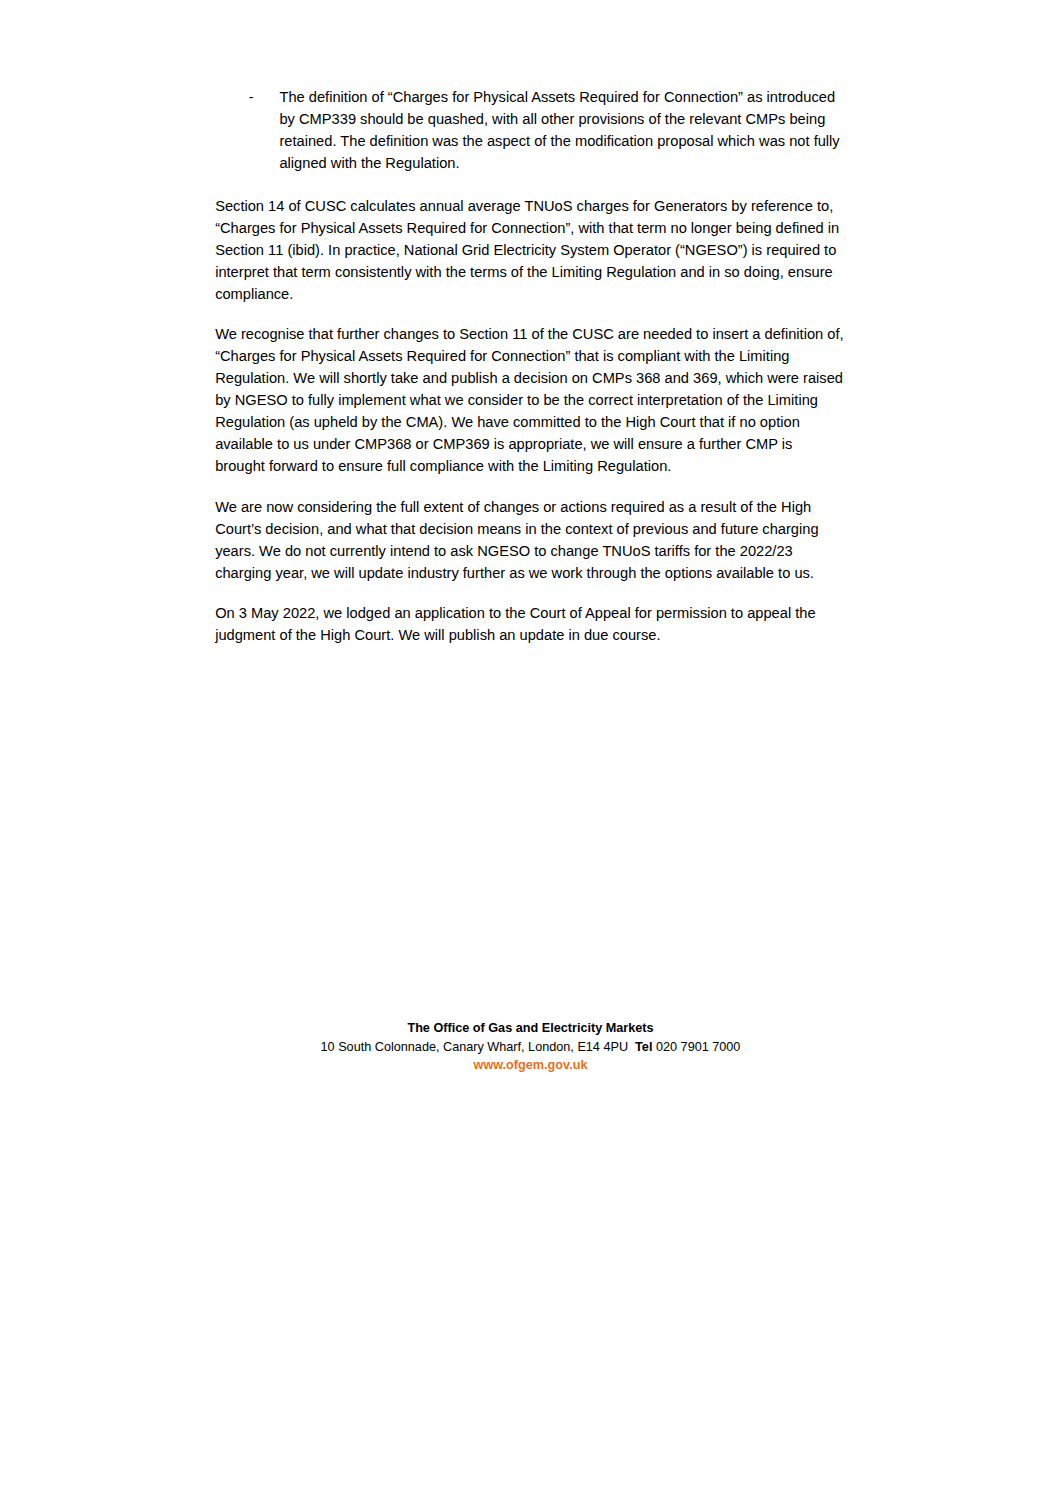The definition of “Charges for Physical Assets Required for Connection” as introduced by CMP339 should be quashed, with all other provisions of the relevant CMPs being retained. The definition was the aspect of the modification proposal which was not fully aligned with the Regulation.
Section 14 of CUSC calculates annual average TNUoS charges for Generators by reference to, “Charges for Physical Assets Required for Connection”, with that term no longer being defined in Section 11 (ibid). In practice, National Grid Electricity System Operator (“NGESO”) is required to interpret that term consistently with the terms of the Limiting Regulation and in so doing, ensure compliance.
We recognise that further changes to Section 11 of the CUSC are needed to insert a definition of, “Charges for Physical Assets Required for Connection” that is compliant with the Limiting Regulation. We will shortly take and publish a decision on CMPs 368 and 369, which were raised by NGESO to fully implement what we consider to be the correct interpretation of the Limiting Regulation (as upheld by the CMA). We have committed to the High Court that if no option available to us under CMP368 or CMP369 is appropriate, we will ensure a further CMP is brought forward to ensure full compliance with the Limiting Regulation.
We are now considering the full extent of changes or actions required as a result of the High Court’s decision, and what that decision means in the context of previous and future charging years. We do not currently intend to ask NGESO to change TNUoS tariffs for the 2022/23 charging year, we will update industry further as we work through the options available to us.
On 3 May 2022, we lodged an application to the Court of Appeal for permission to appeal the judgment of the High Court. We will publish an update in due course.
The Office of Gas and Electricity Markets
10 South Colonnade, Canary Wharf, London, E14 4PU Tel 020 7901 7000
www.ofgem.gov.uk